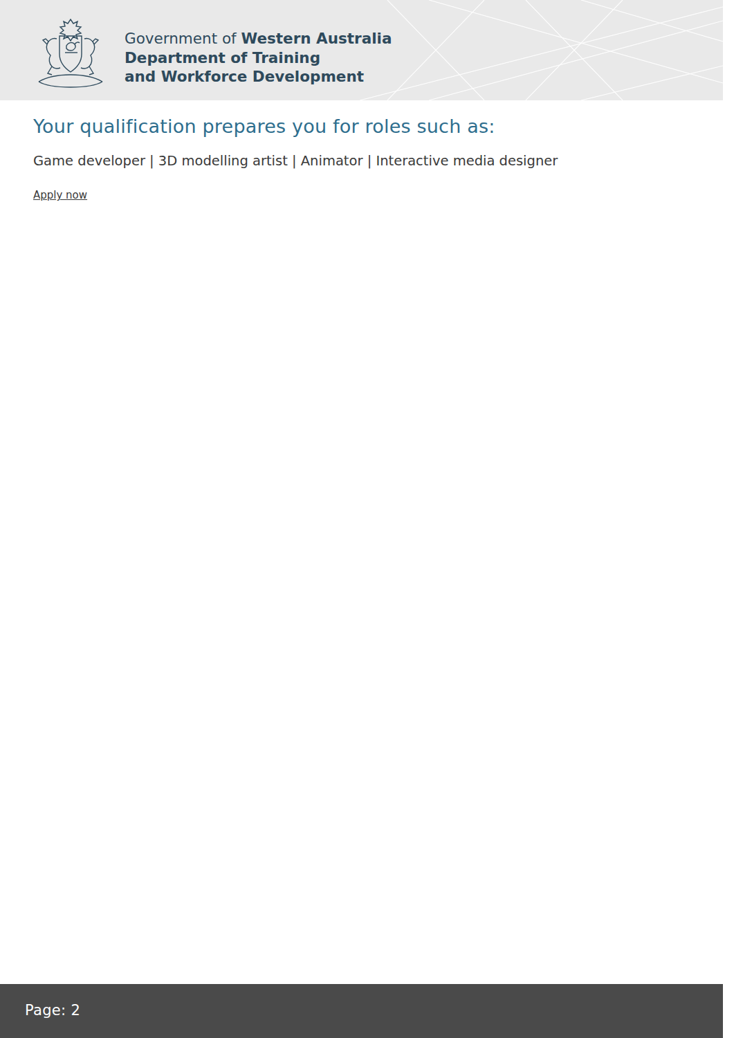Government of Western Australia
Department of Training
and Workforce Development
Your qualification prepares you for roles such as:
Game developer | 3D modelling artist | Animator | Interactive media designer
Apply now
Page: 2